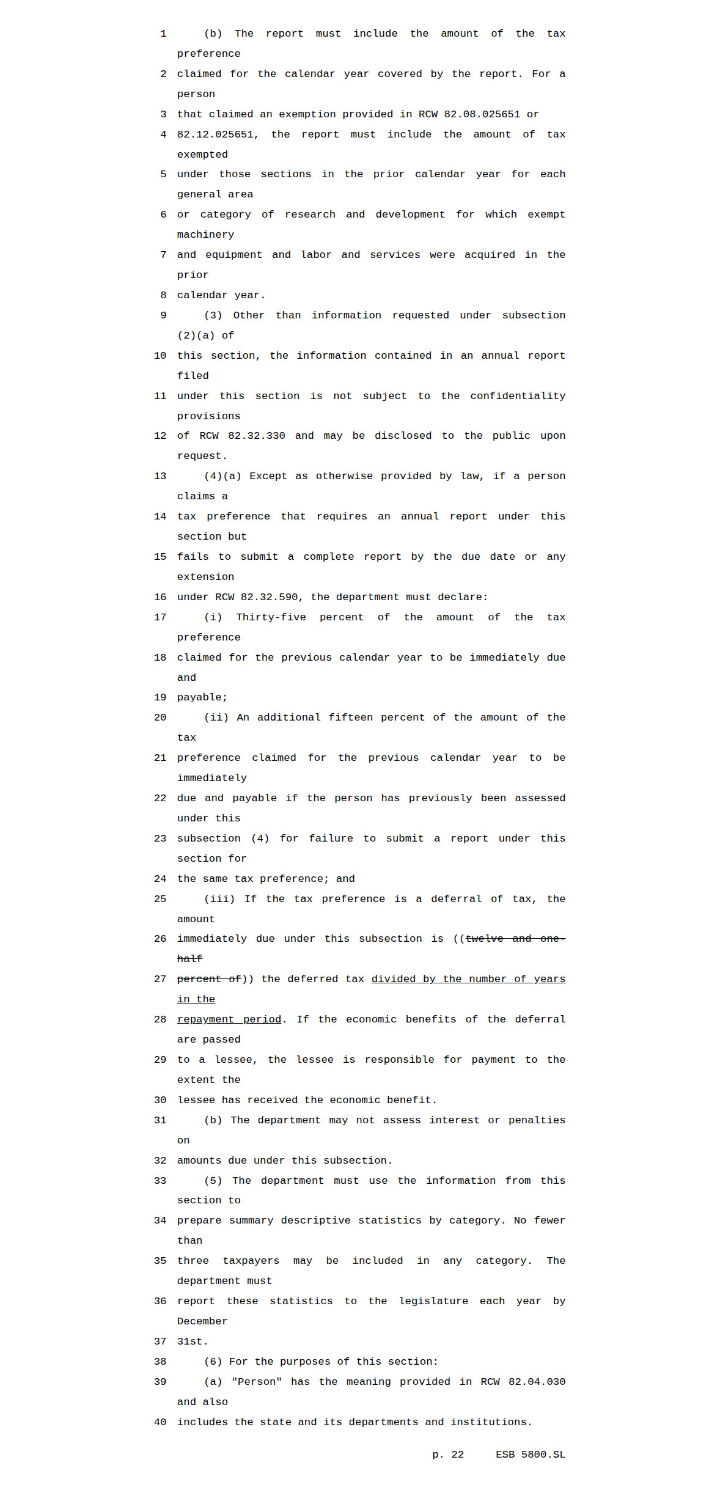(b) The report must include the amount of the tax preference
claimed for the calendar year covered by the report. For a person
that claimed an exemption provided in RCW 82.08.025651 or
82.12.025651, the report must include the amount of tax exempted
under those sections in the prior calendar year for each general area
or category of research and development for which exempt machinery
and equipment and labor and services were acquired in the prior
calendar year.
(3) Other than information requested under subsection (2)(a) of
this section, the information contained in an annual report filed
under this section is not subject to the confidentiality provisions
of RCW 82.32.330 and may be disclosed to the public upon request.
(4)(a) Except as otherwise provided by law, if a person claims a
tax preference that requires an annual report under this section but
fails to submit a complete report by the due date or any extension
under RCW 82.32.590, the department must declare:
(i) Thirty-five percent of the amount of the tax preference
claimed for the previous calendar year to be immediately due and
payable;
(ii) An additional fifteen percent of the amount of the tax
preference claimed for the previous calendar year to be immediately
due and payable if the person has previously been assessed under this
subsection (4) for failure to submit a report under this section for
the same tax preference; and
(iii) If the tax preference is a deferral of tax, the amount
immediately due under this subsection is ((twelve and one-half
percent of)) the deferred tax divided by the number of years in the
repayment period. If the economic benefits of the deferral are passed
to a lessee, the lessee is responsible for payment to the extent the
lessee has received the economic benefit.
(b) The department may not assess interest or penalties on
amounts due under this subsection.
(5) The department must use the information from this section to
prepare summary descriptive statistics by category. No fewer than
three taxpayers may be included in any category. The department must
report these statistics to the legislature each year by December
31st.
(6) For the purposes of this section:
(a) "Person" has the meaning provided in RCW 82.04.030 and also
includes the state and its departments and institutions.
p. 22 ESB 5800.SL